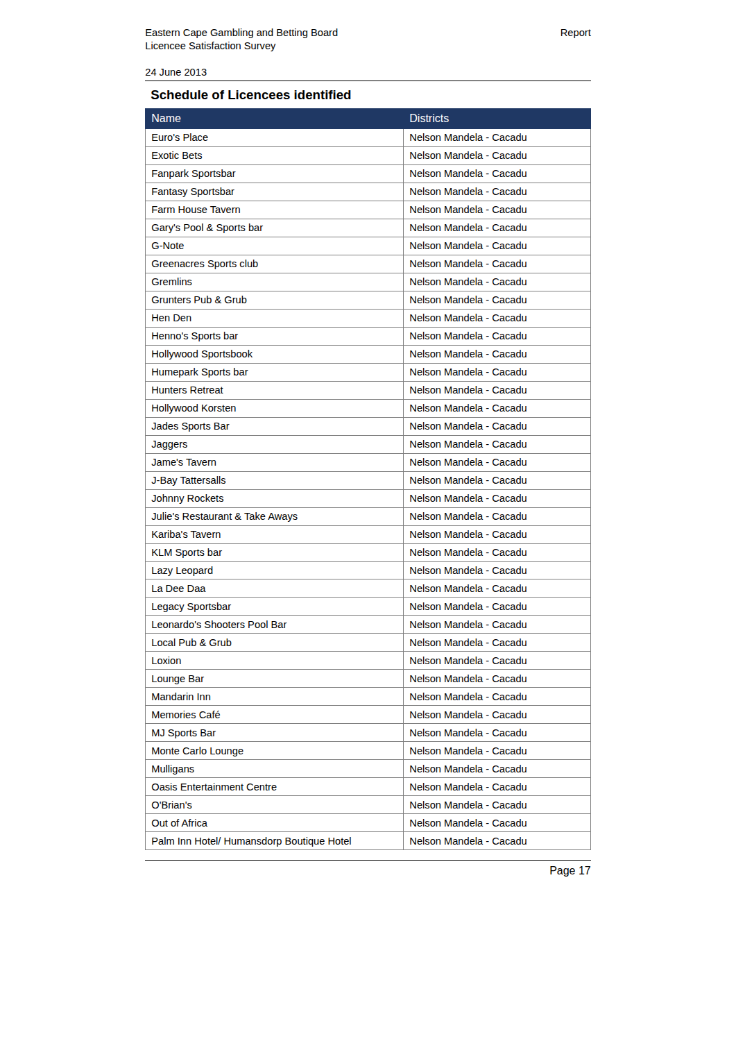Eastern Cape Gambling and Betting Board
Licencee Satisfaction Survey
Report
24 June 2013
Schedule of Licencees identified
| Name | Districts |
| --- | --- |
| Euro's Place | Nelson Mandela - Cacadu |
| Exotic Bets | Nelson Mandela - Cacadu |
| Fanpark Sportsbar | Nelson Mandela - Cacadu |
| Fantasy Sportsbar | Nelson Mandela - Cacadu |
| Farm House Tavern | Nelson Mandela - Cacadu |
| Gary's Pool & Sports bar | Nelson Mandela - Cacadu |
| G-Note | Nelson Mandela - Cacadu |
| Greenacres Sports club | Nelson Mandela - Cacadu |
| Gremlins | Nelson Mandela - Cacadu |
| Grunters Pub & Grub | Nelson Mandela - Cacadu |
| Hen Den | Nelson Mandela - Cacadu |
| Henno's Sports bar | Nelson Mandela - Cacadu |
| Hollywood Sportsbook | Nelson Mandela - Cacadu |
| Humepark Sports bar | Nelson Mandela - Cacadu |
| Hunters Retreat | Nelson Mandela - Cacadu |
| Hollywood Korsten | Nelson Mandela - Cacadu |
| Jades Sports Bar | Nelson Mandela - Cacadu |
| Jaggers | Nelson Mandela - Cacadu |
| Jame's Tavern | Nelson Mandela - Cacadu |
| J-Bay Tattersalls | Nelson Mandela - Cacadu |
| Johnny Rockets | Nelson Mandela - Cacadu |
| Julie's Restaurant & Take Aways | Nelson Mandela - Cacadu |
| Kariba's Tavern | Nelson Mandela - Cacadu |
| KLM Sports bar | Nelson Mandela - Cacadu |
| Lazy Leopard | Nelson Mandela - Cacadu |
| La Dee Daa | Nelson Mandela - Cacadu |
| Legacy Sportsbar | Nelson Mandela - Cacadu |
| Leonardo's Shooters Pool Bar | Nelson Mandela - Cacadu |
| Local Pub & Grub | Nelson Mandela - Cacadu |
| Loxion | Nelson Mandela - Cacadu |
| Lounge Bar | Nelson Mandela - Cacadu |
| Mandarin Inn | Nelson Mandela - Cacadu |
| Memories Café | Nelson Mandela - Cacadu |
| MJ Sports Bar | Nelson Mandela - Cacadu |
| Monte Carlo Lounge | Nelson Mandela - Cacadu |
| Mulligans | Nelson Mandela - Cacadu |
| Oasis Entertainment Centre | Nelson Mandela - Cacadu |
| O'Brian's | Nelson Mandela - Cacadu |
| Out of Africa | Nelson Mandela - Cacadu |
| Palm Inn Hotel/ Humansdorp Boutique Hotel | Nelson Mandela - Cacadu |
Page 17